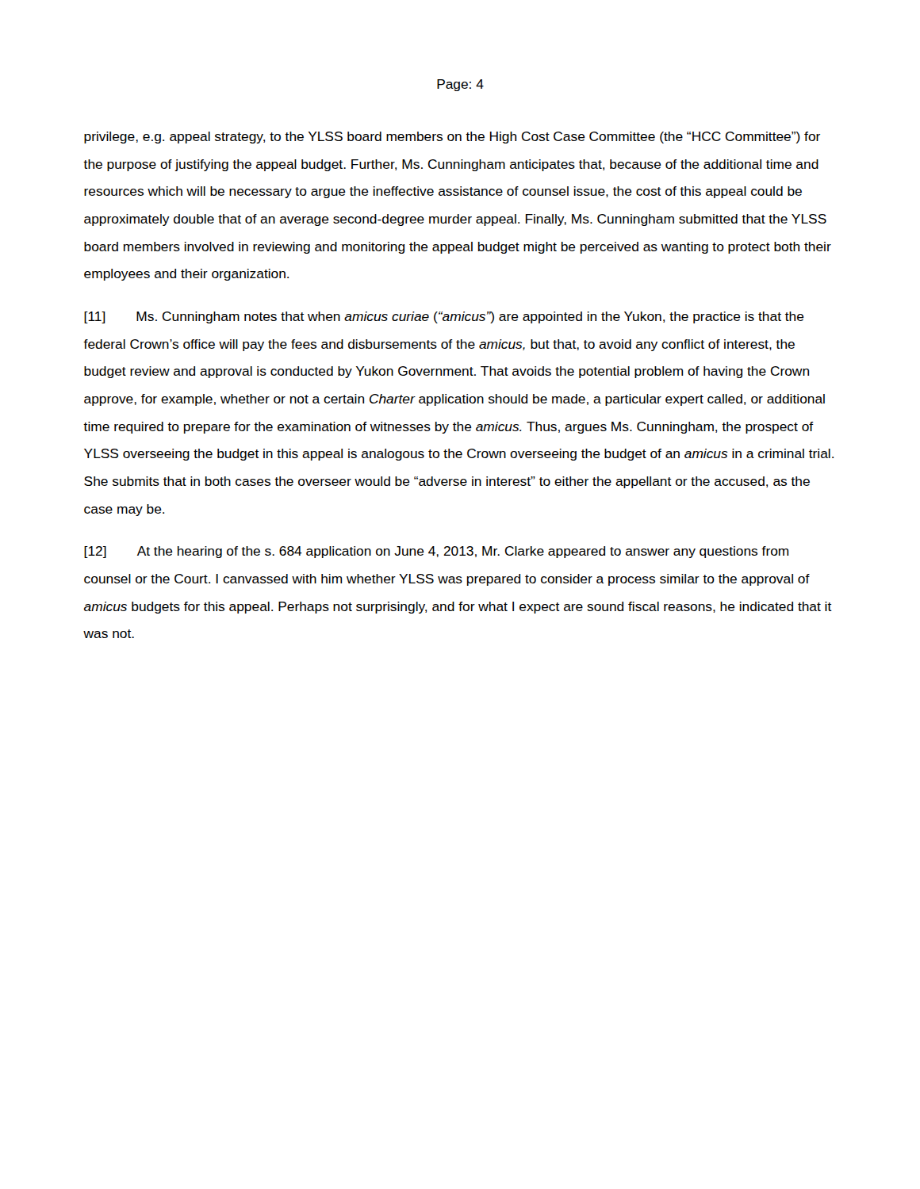Page: 4
privilege, e.g. appeal strategy, to the YLSS board members on the High Cost Case Committee (the “HCC Committee”) for the purpose of justifying the appeal budget. Further, Ms. Cunningham anticipates that, because of the additional time and resources which will be necessary to argue the ineffective assistance of counsel issue, the cost of this appeal could be approximately double that of an average second-degree murder appeal. Finally, Ms. Cunningham submitted that the YLSS board members involved in reviewing and monitoring the appeal budget might be perceived as wanting to protect both their employees and their organization.
[11] Ms. Cunningham notes that when amicus curiae (“amicus”) are appointed in the Yukon, the practice is that the federal Crown’s office will pay the fees and disbursements of the amicus, but that, to avoid any conflict of interest, the budget review and approval is conducted by Yukon Government. That avoids the potential problem of having the Crown approve, for example, whether or not a certain Charter application should be made, a particular expert called, or additional time required to prepare for the examination of witnesses by the amicus. Thus, argues Ms. Cunningham, the prospect of YLSS overseeing the budget in this appeal is analogous to the Crown overseeing the budget of an amicus in a criminal trial. She submits that in both cases the overseer would be “adverse in interest” to either the appellant or the accused, as the case may be.
[12] At the hearing of the s. 684 application on June 4, 2013, Mr. Clarke appeared to answer any questions from counsel or the Court. I canvassed with him whether YLSS was prepared to consider a process similar to the approval of amicus budgets for this appeal. Perhaps not surprisingly, and for what I expect are sound fiscal reasons, he indicated that it was not.